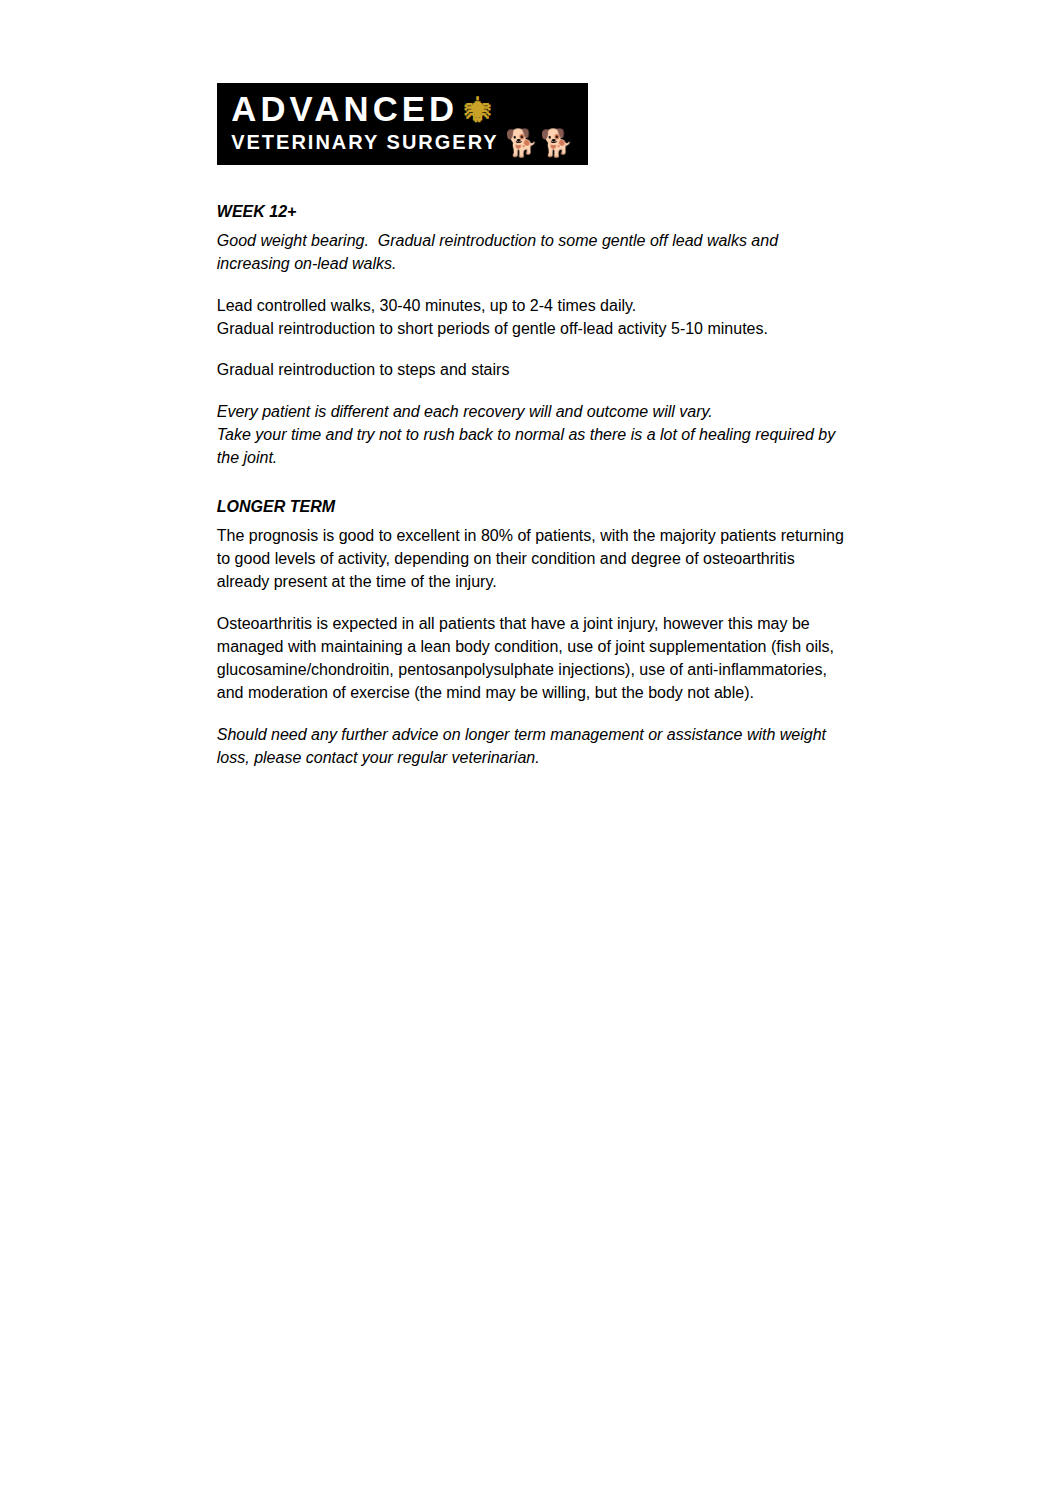ADVANCED🕷
VETERINARY SURGERY🐕🐕
WEEK 12+
Good weight bearing. Gradual reintroduction to some gentle off lead walks and increasing on-lead walks.
Lead controlled walks, 30-40 minutes, up to 2-4 times daily.
Gradual reintroduction to short periods of gentle off-lead activity 5-10 minutes.
Gradual reintroduction to steps and stairs
Every patient is different and each recovery will and outcome will vary.
Take your time and try not to rush back to normal as there is a lot of healing required by the joint.
LONGER TERM
The prognosis is good to excellent in 80% of patients, with the majority patients returning to good levels of activity, depending on their condition and degree of osteoarthritis already present at the time of the injury.
Osteoarthritis is expected in all patients that have a joint injury, however this may be managed with maintaining a lean body condition, use of joint supplementation (fish oils, glucosamine/chondroitin, pentosanpolysulphate injections), use of anti-inflammatories, and moderation of exercise (the mind may be willing, but the body not able).
Should need any further advice on longer term management or assistance with weight loss, please contact your regular veterinarian.